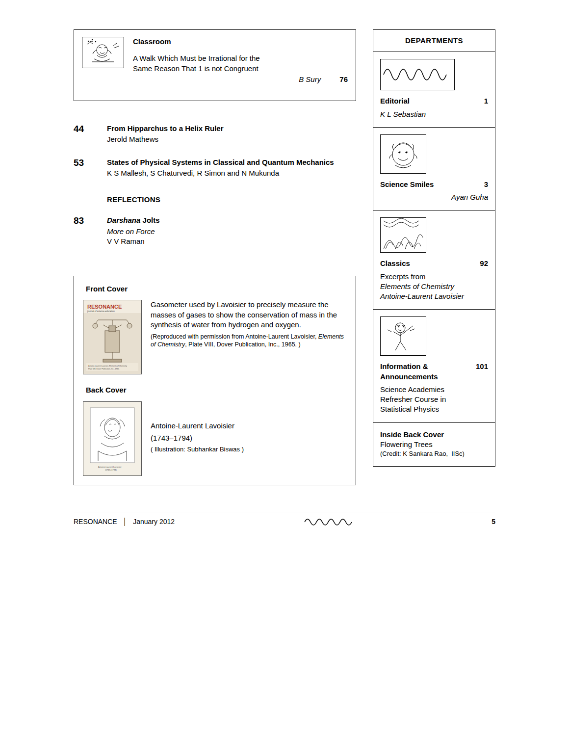Classroom
A Walk Which Must be Irrational for the
Same Reason That 1 is not Congruent
B Sury 76
44
From Hipparchus to a Helix Ruler
Jerold Mathews
53
States of Physical Systems in Classical and Quantum Mechanics
K S Mallesh, S Chaturvedi, R Simon and N Mukunda
REFLECTIONS
83
Darshana Jolts
More on Force
V V Raman
Front Cover
RESONANCE journal of science education Antoine-Laurent Lavoisier, Elements of Chemistry Plate VIII, Dover Publication, Inc., 1965.
Gasometer used by Lavoisier to precisely measure the masses of gases to show the conservation of mass in the synthesis of water from hydrogen and oxygen.
(Reproduced with permission from Antoine-Laurent Lavoisier, Elements of Chemistry, Plate VIII, Dover Publication, Inc., 1965. )
Back Cover
Antoine-Laurent Lavoisier (1743–1794)
Antoine-Laurent Lavoisier
(1743–1794)
( Illustration: Subhankar Biswas )
DEPARTMENTS
Editorial 1
K L Sebastian
Science Smiles 3
Ayan Guha
Classics 92
Excerpts from
Elements of Chemistry
Antoine-Laurent Lavoisier
101 Information &
Announcements
Science Academies
Refresher Course in
Statistical Physics
Inside Back Cover
Flowering Trees
(Credit: K Sankara Rao, IISc)
RESONANCE │ January 2012
5